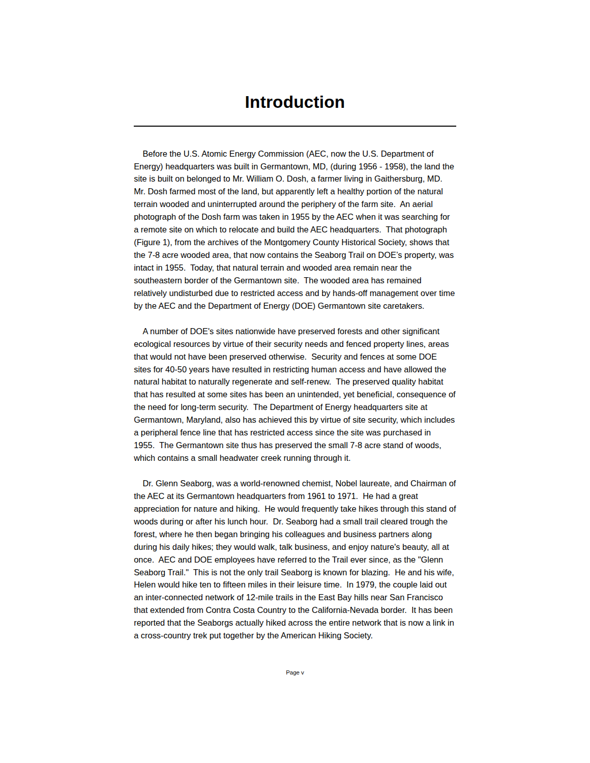Introduction
Before the U.S. Atomic Energy Commission (AEC, now the U.S. Department of Energy) headquarters was built in Germantown, MD, (during 1956 - 1958), the land the site is built on belonged to Mr. William O. Dosh, a farmer living in Gaithersburg, MD. Mr. Dosh farmed most of the land, but apparently left a healthy portion of the natural terrain wooded and uninterrupted around the periphery of the farm site. An aerial photograph of the Dosh farm was taken in 1955 by the AEC when it was searching for a remote site on which to relocate and build the AEC headquarters. That photograph (Figure 1), from the archives of the Montgomery County Historical Society, shows that the 7-8 acre wooded area, that now contains the Seaborg Trail on DOE’s property, was intact in 1955. Today, that natural terrain and wooded area remain near the southeastern border of the Germantown site. The wooded area has remained relatively undisturbed due to restricted access and by hands-off management over time by the AEC and the Department of Energy (DOE) Germantown site caretakers.
A number of DOE's sites nationwide have preserved forests and other significant ecological resources by virtue of their security needs and fenced property lines, areas that would not have been preserved otherwise. Security and fences at some DOE sites for 40-50 years have resulted in restricting human access and have allowed the natural habitat to naturally regenerate and self-renew. The preserved quality habitat that has resulted at some sites has been an unintended, yet beneficial, consequence of the need for long-term security. The Department of Energy headquarters site at Germantown, Maryland, also has achieved this by virtue of site security, which includes a peripheral fence line that has restricted access since the site was purchased in 1955. The Germantown site thus has preserved the small 7-8 acre stand of woods, which contains a small headwater creek running through it.
Dr. Glenn Seaborg, was a world-renowned chemist, Nobel laureate, and Chairman of the AEC at its Germantown headquarters from 1961 to 1971. He had a great appreciation for nature and hiking. He would frequently take hikes through this stand of woods during or after his lunch hour. Dr. Seaborg had a small trail cleared trough the forest, where he then began bringing his colleagues and business partners along during his daily hikes; they would walk, talk business, and enjoy nature's beauty, all at once. AEC and DOE employees have referred to the Trail ever since, as the "Glenn Seaborg Trail." This is not the only trail Seaborg is known for blazing. He and his wife, Helen would hike ten to fifteen miles in their leisure time. In 1979, the couple laid out an inter-connected network of 12-mile trails in the East Bay hills near San Francisco that extended from Contra Costa Country to the California-Nevada border. It has been reported that the Seaborgs actually hiked across the entire network that is now a link in a cross-country trek put together by the American Hiking Society.
Page v